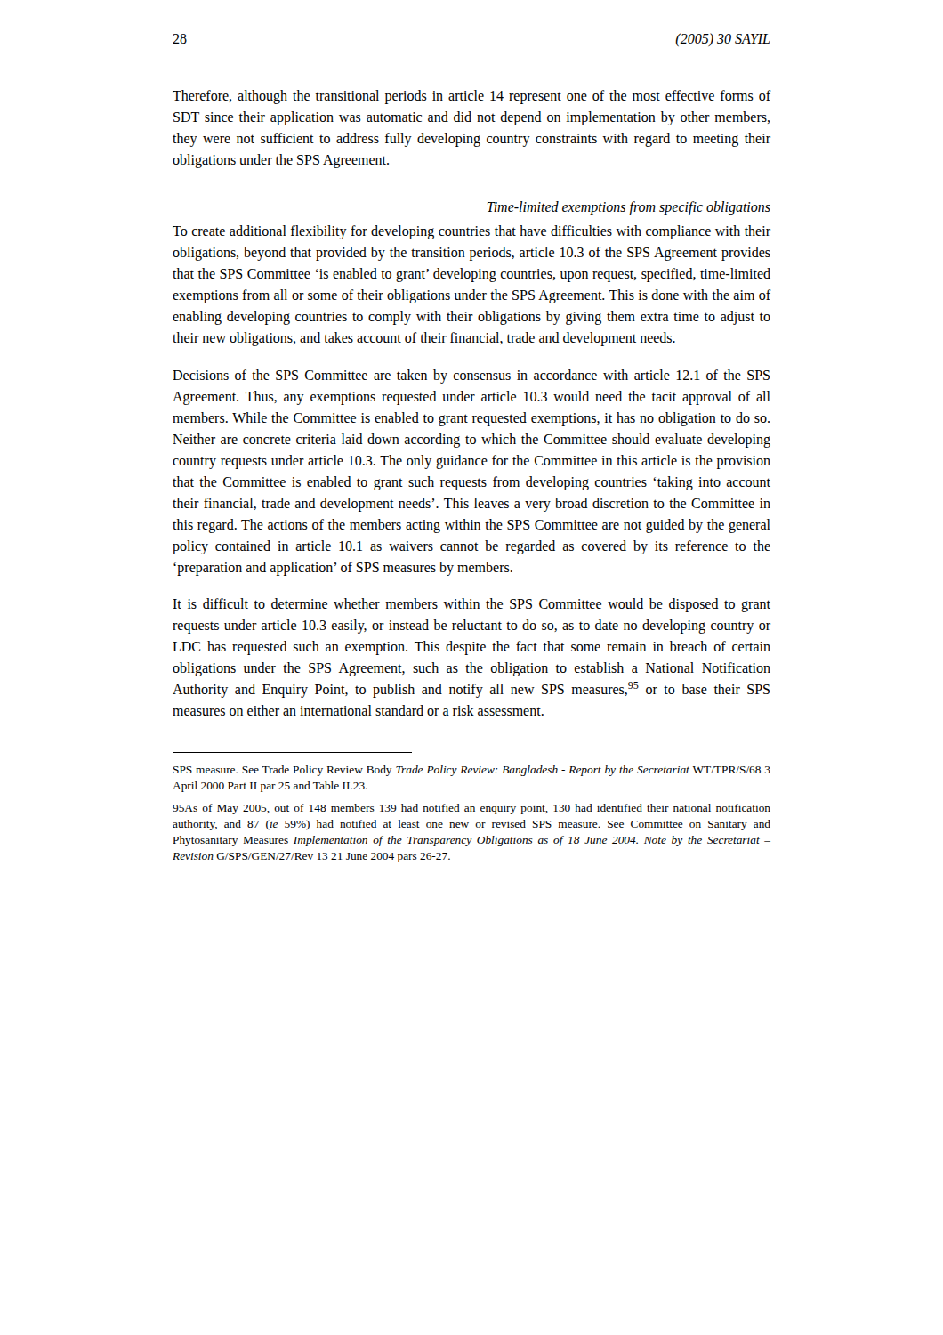28 (2005) 30 SAYIL
Therefore, although the transitional periods in article 14 represent one of the most effective forms of SDT since their application was automatic and did not depend on implementation by other members, they were not sufficient to address fully developing country constraints with regard to meeting their obligations under the SPS Agreement.
Time-limited exemptions from specific obligations
To create additional flexibility for developing countries that have difficulties with compliance with their obligations, beyond that provided by the transition periods, article 10.3 of the SPS Agreement provides that the SPS Committee ‘is enabled to grant’ developing countries, upon request, specified, time-limited exemptions from all or some of their obligations under the SPS Agreement. This is done with the aim of enabling developing countries to comply with their obligations by giving them extra time to adjust to their new obligations, and takes account of their financial, trade and development needs.
Decisions of the SPS Committee are taken by consensus in accordance with article 12.1 of the SPS Agreement. Thus, any exemptions requested under article 10.3 would need the tacit approval of all members. While the Committee is enabled to grant requested exemptions, it has no obligation to do so. Neither are concrete criteria laid down according to which the Committee should evaluate developing country requests under article 10.3. The only guidance for the Committee in this article is the provision that the Committee is enabled to grant such requests from developing countries ‘taking into account their financial, trade and development needs’. This leaves a very broad discretion to the Committee in this regard. The actions of the members acting within the SPS Committee are not guided by the general policy contained in article 10.1 as waivers cannot be regarded as covered by its reference to the ‘preparation and application’ of SPS measures by members.
It is difficult to determine whether members within the SPS Committee would be disposed to grant requests under article 10.3 easily, or instead be reluctant to do so, as to date no developing country or LDC has requested such an exemption. This despite the fact that some remain in breach of certain obligations under the SPS Agreement, such as the obligation to establish a National Notification Authority and Enquiry Point, to publish and notify all new SPS measures,95 or to base their SPS measures on either an international standard or a risk assessment.
SPS measure. See Trade Policy Review Body Trade Policy Review: Bangladesh - Report by the Secretariat WT/TPR/S/68 3 April 2000 Part II par 25 and Table II.23.
95As of May 2005, out of 148 members 139 had notified an enquiry point, 130 had identified their national notification authority, and 87 (ie 59%) had notified at least one new or revised SPS measure. See Committee on Sanitary and Phytosanitary Measures Implementation of the Transparency Obligations as of 18 June 2004. Note by the Secretariat – Revision G/SPS/GEN/27/Rev 13 21 June 2004 pars 26-27.